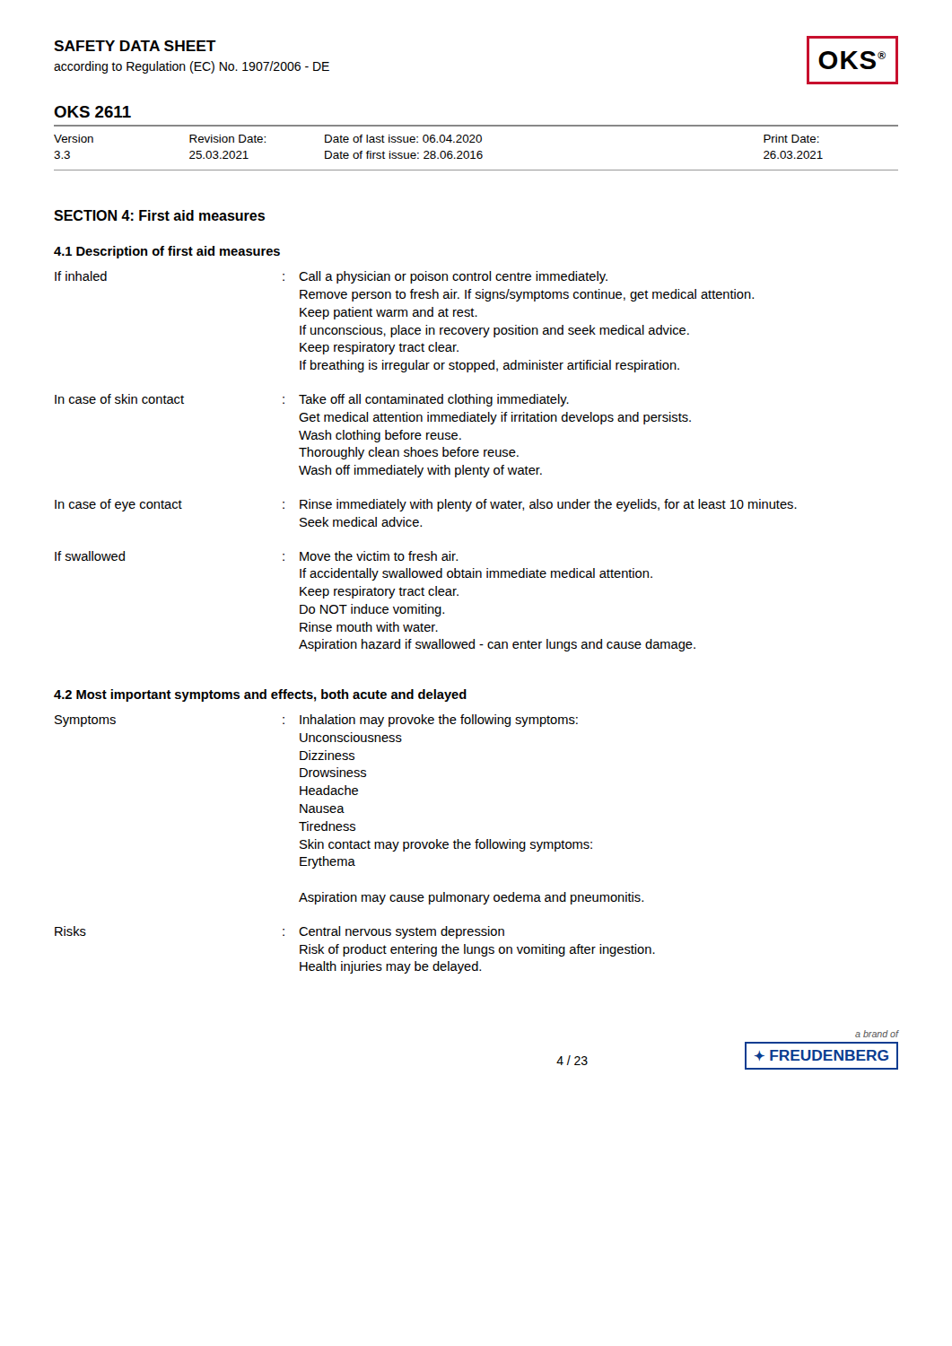SAFETY DATA SHEET
according to Regulation (EC) No. 1907/2006 - DE
OKS®
OKS 2611
| Version 3.3 | Revision Date: 25.03.2021 | Date of last issue: 06.04.2020 Date of first issue: 28.06.2016 | Print Date: 26.03.2021 |
SECTION 4: First aid measures
4.1 Description of first aid measures
| If inhaled | : | Call a physician or poison control centre immediately. Remove person to fresh air. If signs/symptoms continue, get medical attention. Keep patient warm and at rest. If unconscious, place in recovery position and seek medical advice. Keep respiratory tract clear. If breathing is irregular or stopped, administer artificial respiration. |
| In case of skin contact | : | Take off all contaminated clothing immediately. Get medical attention immediately if irritation develops and persists. Wash clothing before reuse. Thoroughly clean shoes before reuse. Wash off immediately with plenty of water. |
| In case of eye contact | : | Rinse immediately with plenty of water, also under the eyelids, for at least 10 minutes. Seek medical advice. |
| If swallowed | : | Move the victim to fresh air. If accidentally swallowed obtain immediate medical attention. Keep respiratory tract clear. Do NOT induce vomiting. Rinse mouth with water. Aspiration hazard if swallowed - can enter lungs and cause damage. |
4.2 Most important symptoms and effects, both acute and delayed
| Symptoms | : | Inhalation may provoke the following symptoms: Unconsciousness Dizziness Drowsiness Headache Nausea Tiredness Skin contact may provoke the following symptoms: Erythema Aspiration may cause pulmonary oedema and pneumonitis. |
| Risks | : | Central nervous system depression Risk of product entering the lungs on vomiting after ingestion. Health injuries may be delayed. |
4 / 23
a brand of
✦FREUDENBERG